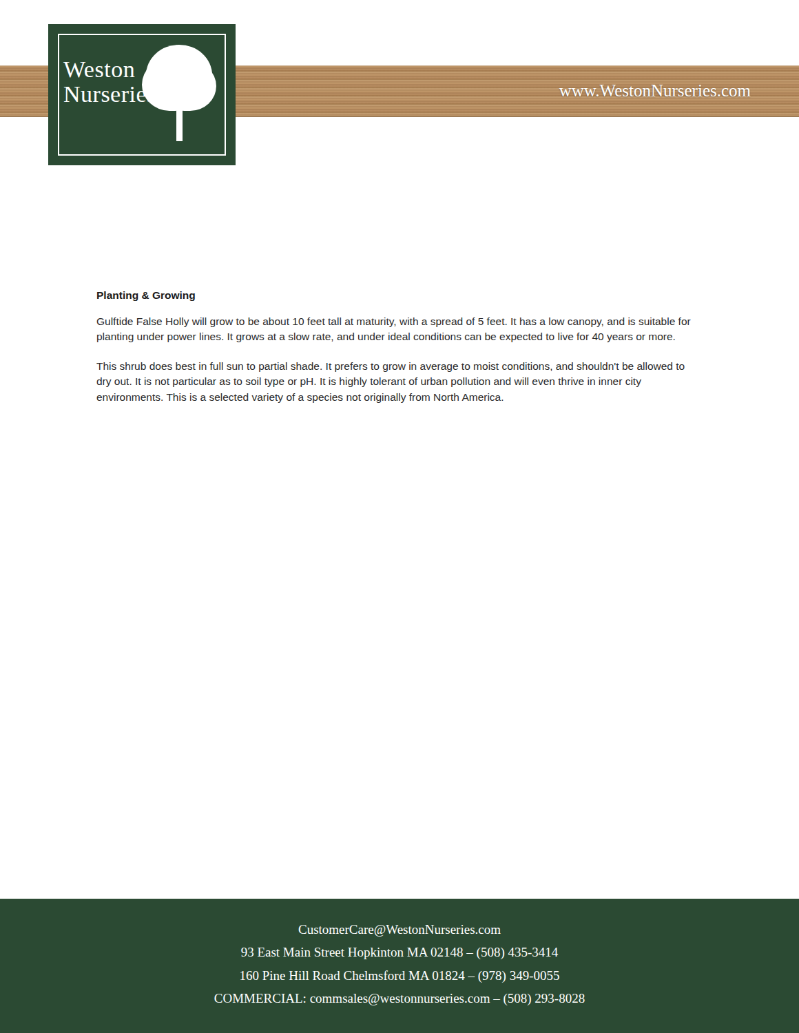Weston Nurseries
www.WestonNurseries.com
Planting & Growing
Gulftide False Holly will grow to be about 10 feet tall at maturity, with a spread of 5 feet. It has a low canopy, and is suitable for planting under power lines. It grows at a slow rate, and under ideal conditions can be expected to live for 40 years or more.
This shrub does best in full sun to partial shade. It prefers to grow in average to moist conditions, and shouldn't be allowed to dry out. It is not particular as to soil type or pH. It is highly tolerant of urban pollution and will even thrive in inner city environments. This is a selected variety of a species not originally from North America.
CustomerCare@WestonNurseries.com
93 East Main Street Hopkinton MA 02148 – (508) 435-3414
160 Pine Hill Road Chelmsford MA 01824 – (978) 349-0055
COMMERCIAL: commsales@westonnurseries.com – (508) 293-8028